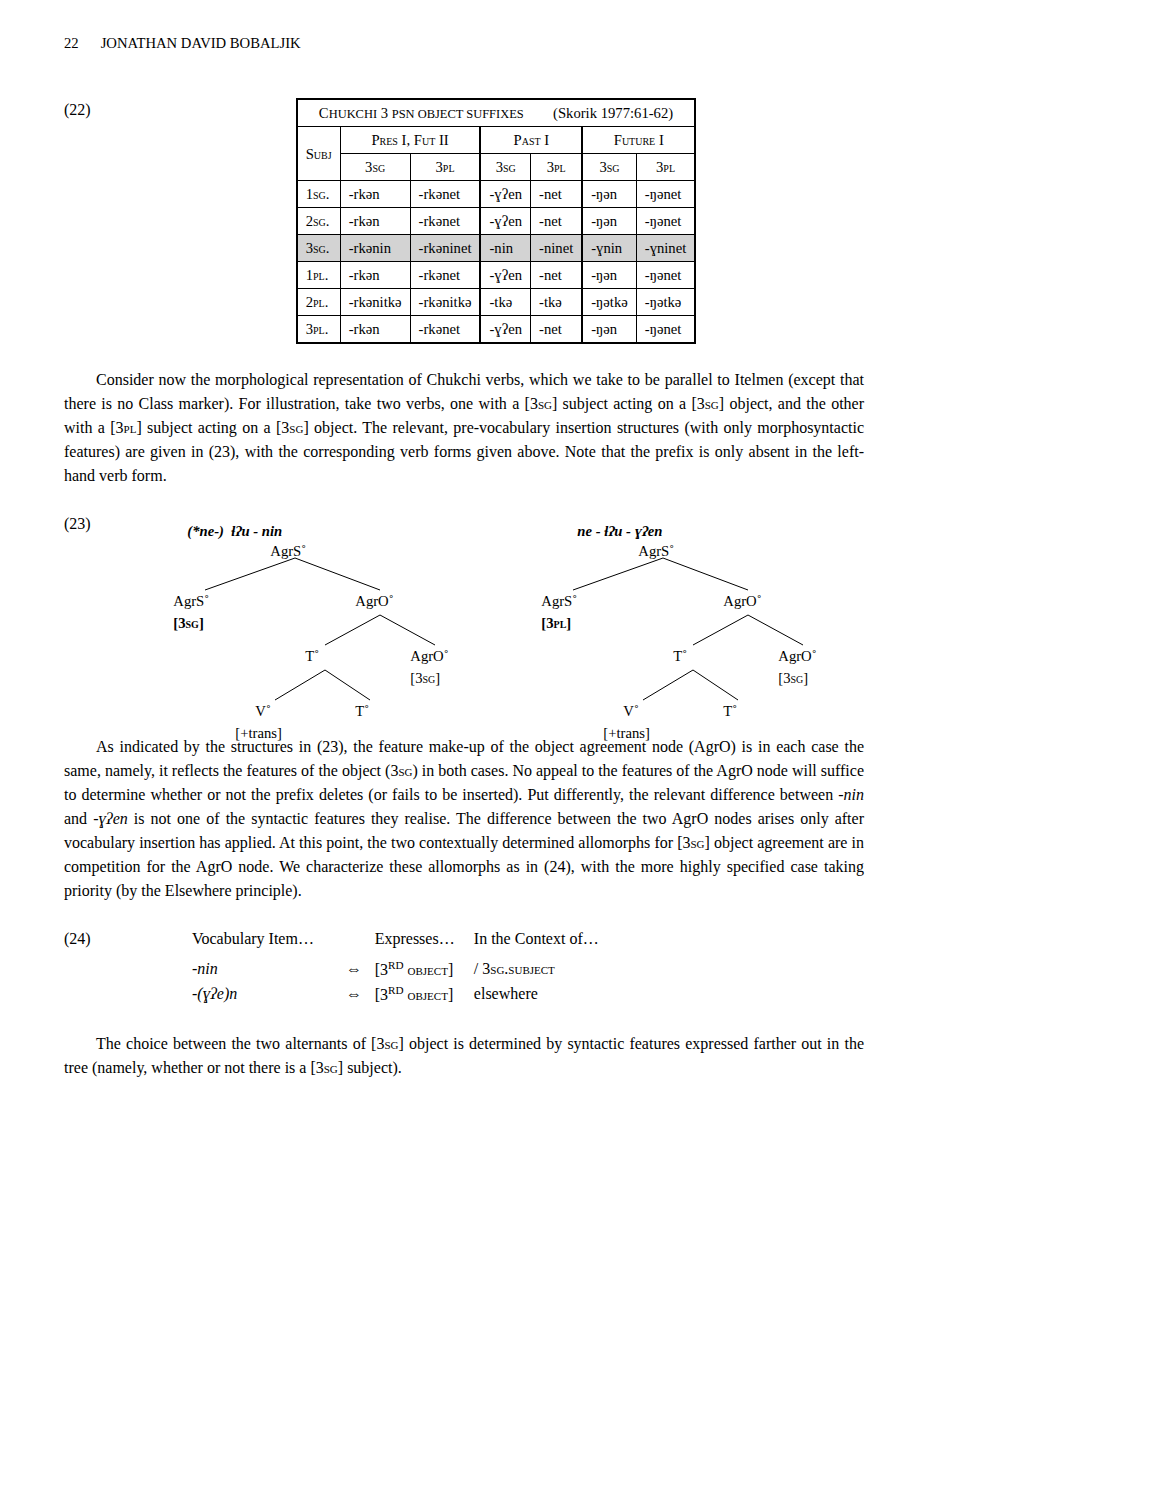22 JONATHAN DAVID BOBALJIK
(22)
| C HUKCHI 3 PSN OBJECT SUFFIXES (Skorik 1977:61-62) |
| Subj | Pres I, Fut II | Past I | Future I |
| 3 sg | 3 pl | 3 sg | 3 pl | 3 sg | 3 pl |
| 1sg. | -rkən | -rkənet | -ɣʔen | -net | -ŋən | -ŋənet |
| 2sg. | -rkən | -rkənet | -ɣʔen | -net | -ŋən | -ŋənet |
| 3sg. | -rkənin | -rkəninet | -nin | -ninet | -ɣnin | -ɣninet |
| 1pl. | -rkən | -rkənet | -ɣʔen | -net | -ŋən | -ŋənet |
| 2pl. | -rkənitkə | -rkənitkə | -tkə | -tkə | -ŋətkə | -ŋətkə |
| 3pl. | -rkən | -rkənet | -ɣʔen | -net | -ŋən | -ŋənet |
Consider now the morphological representation of Chukchi verbs, which we take to be parallel to Itelmen (except that there is no Class marker). For illustration, take two verbs, one with a [3sg] subject acting on a [3sg] object, and the other with a [3pl] subject acting on a [3sg] object. The relevant, pre-vocabulary insertion structures (with only morphosyntactic features) are given in (23), with the corresponding verb forms given above. Note that the prefix is only absent in the left-hand verb form.
(23)
(*ne-) ɬʔu - nin
AgrS˚
AgrS˚
[3sg]
AgrO˚
T˚
AgrO˚
[3sg]
V˚
T˚
[+trans]
ne - ɬʔu - ɣʔen
AgrS˚
AgrS˚
[3pl]
AgrO˚
T˚
AgrO˚
[3sg]
V˚
T˚
[+trans]
As indicated by the structures in (23), the feature make-up of the object agreement node (AgrO) is in each case the same, namely, it reflects the features of the object (3sg) in both cases. No appeal to the features of the AgrO node will suffice to determine whether or not the prefix deletes (or fails to be inserted). Put differently, the relevant difference between -nin and -ɣʔen is not one of the syntactic features they realise. The difference between the two AgrO nodes arises only after vocabulary insertion has applied. At this point, the two contextually determined allomorphs for [3sg] object agreement are in competition for the AgrO node. We characterize these allomorphs as in (24), with the more highly specified case taking priority (by the Elsewhere principle).
(24)
| Vocabulary Item… | | Expresses… | In the Context of… |
| -nin | ⇔ | [3 RD object ] | / 3 sg.subject |
| -(ɣʔe)n | ⇔ | [3 RD object ] | elsewhere |
The choice between the two alternants of [3sg] object is determined by syntactic features expressed farther out in the tree (namely, whether or not there is a [3sg] subject).